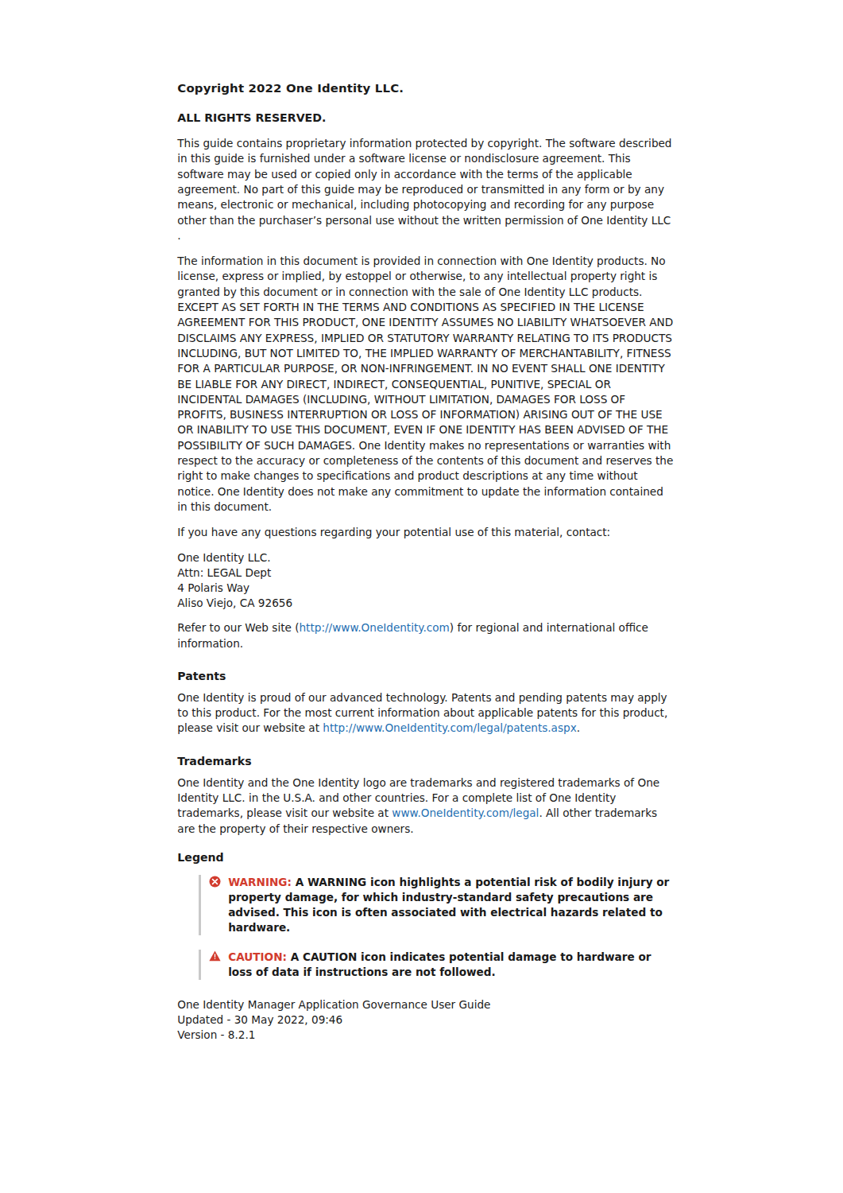Copyright 2022 One Identity LLC.
ALL RIGHTS RESERVED.
This guide contains proprietary information protected by copyright. The software described in this guide is furnished under a software license or nondisclosure agreement. This software may be used or copied only in accordance with the terms of the applicable agreement. No part of this guide may be reproduced or transmitted in any form or by any means, electronic or mechanical, including photocopying and recording for any purpose other than the purchaser’s personal use without the written permission of One Identity LLC .
The information in this document is provided in connection with One Identity products. No license, express or implied, by estoppel or otherwise, to any intellectual property right is granted by this document or in connection with the sale of One Identity LLC products. EXCEPT AS SET FORTH IN THE TERMS AND CONDITIONS AS SPECIFIED IN THE LICENSE AGREEMENT FOR THIS PRODUCT, ONE IDENTITY ASSUMES NO LIABILITY WHATSOEVER AND DISCLAIMS ANY EXPRESS, IMPLIED OR STATUTORY WARRANTY RELATING TO ITS PRODUCTS INCLUDING, BUT NOT LIMITED TO, THE IMPLIED WARRANTY OF MERCHANTABILITY, FITNESS FOR A PARTICULAR PURPOSE, OR NON-INFRINGEMENT. IN NO EVENT SHALL ONE IDENTITY BE LIABLE FOR ANY DIRECT, INDIRECT, CONSEQUENTIAL, PUNITIVE, SPECIAL OR INCIDENTAL DAMAGES (INCLUDING, WITHOUT LIMITATION, DAMAGES FOR LOSS OF PROFITS, BUSINESS INTERRUPTION OR LOSS OF INFORMATION) ARISING OUT OF THE USE OR INABILITY TO USE THIS DOCUMENT, EVEN IF ONE IDENTITY HAS BEEN ADVISED OF THE POSSIBILITY OF SUCH DAMAGES. One Identity makes no representations or warranties with respect to the accuracy or completeness of the contents of this document and reserves the right to make changes to specifications and product descriptions at any time without notice. One Identity does not make any commitment to update the information contained in this document.
If you have any questions regarding your potential use of this material, contact:
One Identity LLC. Attn: LEGAL Dept 4 Polaris Way Aliso Viejo, CA 92656
Refer to our Web site (http://www.OneIdentity.com) for regional and international office information.
Patents
One Identity is proud of our advanced technology. Patents and pending patents may apply to this product. For the most current information about applicable patents for this product, please visit our website at http://www.OneIdentity.com/legal/patents.aspx.
Trademarks
One Identity and the One Identity logo are trademarks and registered trademarks of One Identity LLC. in the U.S.A. and other countries. For a complete list of One Identity trademarks, please visit our website at www.OneIdentity.com/legal. All other trademarks are the property of their respective owners.
Legend
WARNING: A WARNING icon highlights a potential risk of bodily injury or property damage, for which industry-standard safety precautions are advised. This icon is often associated with electrical hazards related to hardware.
CAUTION: A CAUTION icon indicates potential damage to hardware or loss of data if instructions are not followed.
One Identity Manager Application Governance User Guide Updated - 30 May 2022, 09:46 Version - 8.2.1